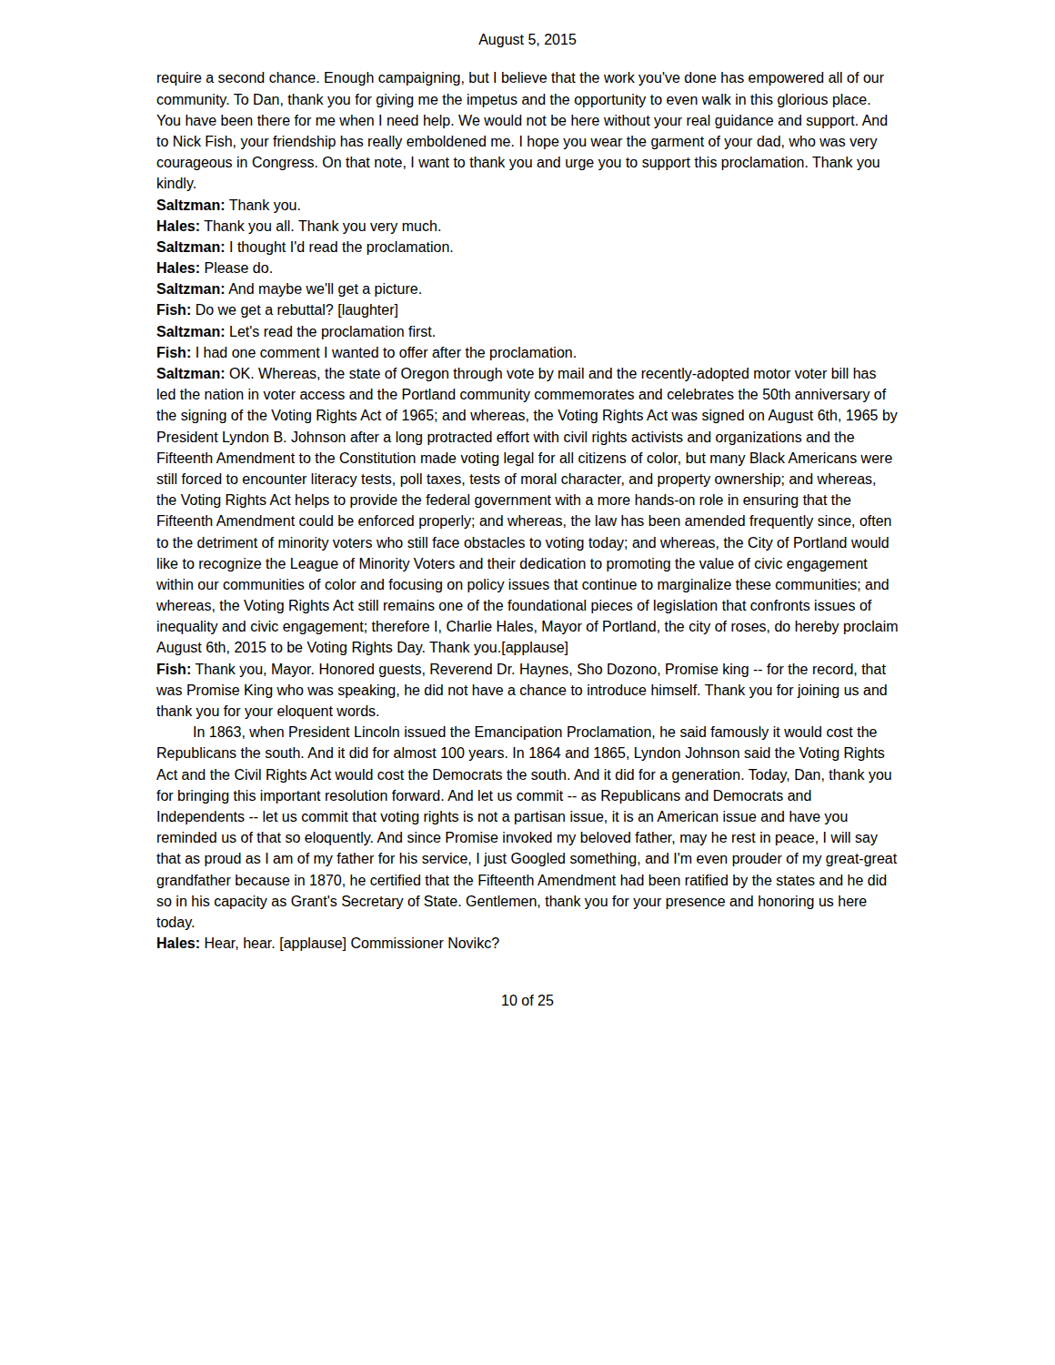August 5, 2015
require a second chance. Enough campaigning, but I believe that the work you've done has empowered all of our community. To Dan, thank you for giving me the impetus and the opportunity to even walk in this glorious place. You have been there for me when I need help. We would not be here without your real guidance and support. And to Nick Fish, your friendship has really emboldened me. I hope you wear the garment of your dad, who was very courageous in Congress. On that note, I want to thank you and urge you to support this proclamation. Thank you kindly.
Saltzman: Thank you.
Hales: Thank you all. Thank you very much.
Saltzman: I thought I'd read the proclamation.
Hales: Please do.
Saltzman: And maybe we'll get a picture.
Fish: Do we get a rebuttal? [laughter]
Saltzman: Let's read the proclamation first.
Fish: I had one comment I wanted to offer after the proclamation.
Saltzman: OK. Whereas, the state of Oregon through vote by mail and the recently-adopted motor voter bill has led the nation in voter access and the Portland community commemorates and celebrates the 50th anniversary of the signing of the Voting Rights Act of 1965; and whereas, the Voting Rights Act was signed on August 6th, 1965 by President Lyndon B. Johnson after a long protracted effort with civil rights activists and organizations and the Fifteenth Amendment to the Constitution made voting legal for all citizens of color, but many Black Americans were still forced to encounter literacy tests, poll taxes, tests of moral character, and property ownership; and whereas, the Voting Rights Act helps to provide the federal government with a more hands-on role in ensuring that the Fifteenth Amendment could be enforced properly; and whereas, the law has been amended frequently since, often to the detriment of minority voters who still face obstacles to voting today; and whereas, the City of Portland would like to recognize the League of Minority Voters and their dedication to promoting the value of civic engagement within our communities of color and focusing on policy issues that continue to marginalize these communities; and whereas, the Voting Rights Act still remains one of the foundational pieces of legislation that confronts issues of inequality and civic engagement; therefore I, Charlie Hales, Mayor of Portland, the city of roses, do hereby proclaim August 6th, 2015 to be Voting Rights Day. Thank you.[applause]
Fish: Thank you, Mayor. Honored guests, Reverend Dr. Haynes, Sho Dozono, Promise king -- for the record, that was Promise King who was speaking, he did not have a chance to introduce himself. Thank you for joining us and thank you for your eloquent words.
In 1863, when President Lincoln issued the Emancipation Proclamation, he said famously it would cost the Republicans the south. And it did for almost 100 years. In 1864 and 1865, Lyndon Johnson said the Voting Rights Act and the Civil Rights Act would cost the Democrats the south. And it did for a generation. Today, Dan, thank you for bringing this important resolution forward. And let us commit -- as Republicans and Democrats and Independents -- let us commit that voting rights is not a partisan issue, it is an American issue and have you reminded us of that so eloquently. And since Promise invoked my beloved father, may he rest in peace, I will say that as proud as I am of my father for his service, I just Googled something, and I'm even prouder of my great-great grandfather because in 1870, he certified that the Fifteenth Amendment had been ratified by the states and he did so in his capacity as Grant's Secretary of State. Gentlemen, thank you for your presence and honoring us here today.
Hales: Hear, hear. [applause] Commissioner Novikc?
10 of 25